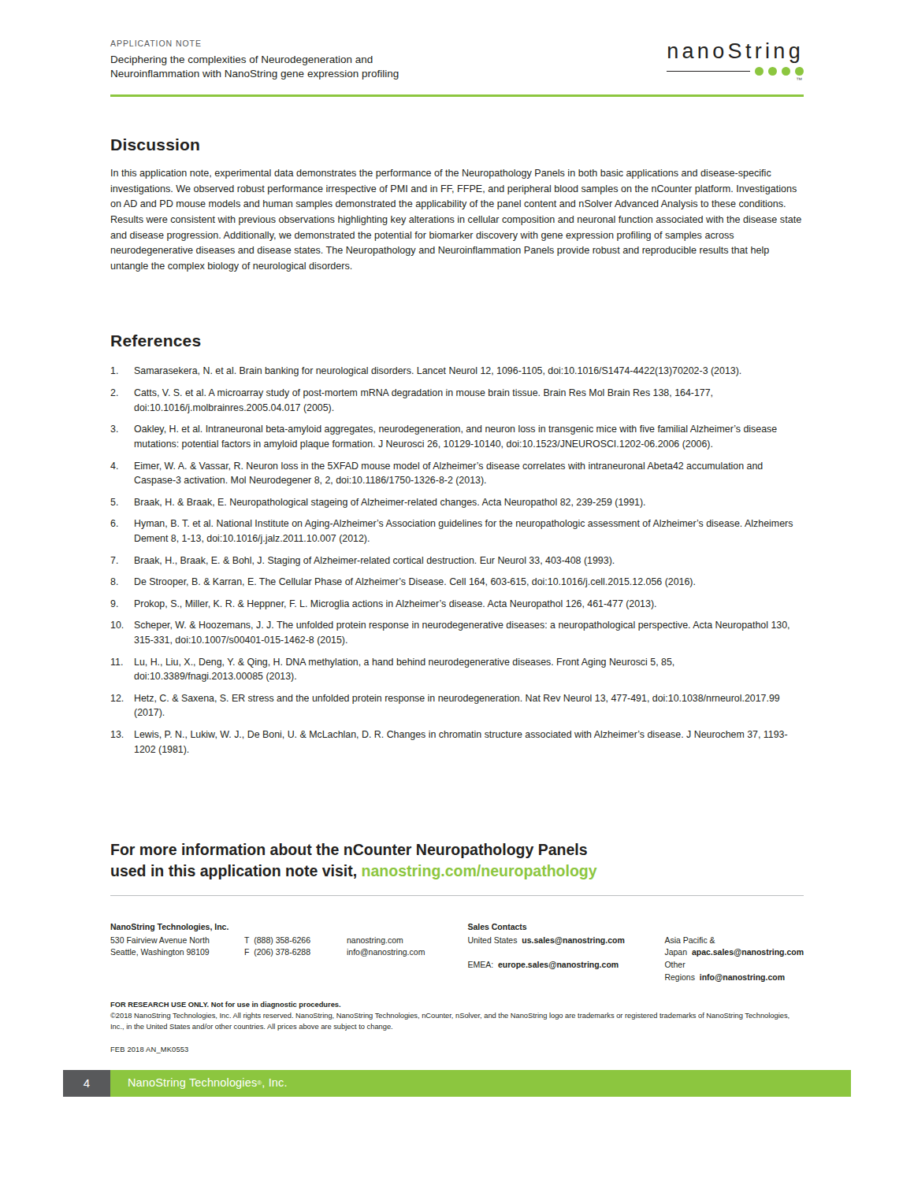Application Note
Deciphering the complexities of Neurodegeneration and
Neuroinflammation with NanoString gene expression profiling
nanoString
™
Discussion
In this application note, experimental data demonstrates the performance of the Neuropathology Panels in both basic applications and disease-specific investigations. We observed robust performance irrespective of PMI and in FF, FFPE, and peripheral blood samples on the nCounter platform. Investigations on AD and PD mouse models and human samples demonstrated the applicability of the panel content and nSolver Advanced Analysis to these conditions. Results were consistent with previous observations highlighting key alterations in cellular composition and neuronal function associated with the disease state and disease progression. Additionally, we demonstrated the potential for biomarker discovery with gene expression profiling of samples across neurodegenerative diseases and disease states. The Neuropathology and Neuroinflammation Panels provide robust and reproducible results that help untangle the complex biology of neurological disorders.
References
Samarasekera, N. et al. Brain banking for neurological disorders. Lancet Neurol 12, 1096-1105, doi:10.1016/S1474-4422(13)70202-3 (2013).
Catts, V. S. et al. A microarray study of post-mortem mRNA degradation in mouse brain tissue. Brain Res Mol Brain Res 138, 164-177, doi:10.1016/j.molbrainres.2005.04.017 (2005).
Oakley, H. et al. Intraneuronal beta-amyloid aggregates, neurodegeneration, and neuron loss in transgenic mice with five familial Alzheimer’s disease mutations: potential factors in amyloid plaque formation. J Neurosci 26, 10129-10140, doi:10.1523/JNEUROSCI.1202-06.2006 (2006).
Eimer, W. A. & Vassar, R. Neuron loss in the 5XFAD mouse model of Alzheimer’s disease correlates with intraneuronal Abeta42 accumulation and Caspase-3 activation. Mol Neurodegener 8, 2, doi:10.1186/1750-1326-8-2 (2013).
Braak, H. & Braak, E. Neuropathological stageing of Alzheimer-related changes. Acta Neuropathol 82, 239-259 (1991).
Hyman, B. T. et al. National Institute on Aging-Alzheimer’s Association guidelines for the neuropathologic assessment of Alzheimer’s disease. Alzheimers Dement 8, 1-13, doi:10.1016/j.jalz.2011.10.007 (2012).
Braak, H., Braak, E. & Bohl, J. Staging of Alzheimer-related cortical destruction. Eur Neurol 33, 403-408 (1993).
De Strooper, B. & Karran, E. The Cellular Phase of Alzheimer’s Disease. Cell 164, 603-615, doi:10.1016/j.cell.2015.12.056 (2016).
Prokop, S., Miller, K. R. & Heppner, F. L. Microglia actions in Alzheimer’s disease. Acta Neuropathol 126, 461-477 (2013).
Scheper, W. & Hoozemans, J. J. The unfolded protein response in neurodegenerative diseases: a neuropathological perspective. Acta Neuropathol 130, 315-331, doi:10.1007/s00401-015-1462-8 (2015).
Lu, H., Liu, X., Deng, Y. & Qing, H. DNA methylation, a hand behind neurodegenerative diseases. Front Aging Neurosci 5, 85, doi:10.3389/fnagi.2013.00085 (2013).
Hetz, C. & Saxena, S. ER stress and the unfolded protein response in neurodegeneration. Nat Rev Neurol 13, 477-491, doi:10.1038/nrneurol.2017.99 (2017).
Lewis, P. N., Lukiw, W. J., De Boni, U. & McLachlan, D. R. Changes in chromatin structure associated with Alzheimer’s disease. J Neurochem 37, 1193-1202 (1981).
For more information about the nCounter Neuropathology Panels
used in this application note visit, nanostring.com/neuropathology
NanoString Technologies, Inc.
530 Fairview Avenue North T (888) 358-6266 nanostring.com
Seattle, Washington 98109 F (206) 378-6288 info@nanostring.com
Sales Contacts
United States us.sales@nanostring.com Asia Pacific & Japan apac.sales@nanostring.com
EMEA: europe.sales@nanostring.com Other Regions info@nanostring.com
FOR RESEARCH USE ONLY. Not for use in diagnostic procedures.
©2018 NanoString Technologies, Inc. All rights reserved. NanoString, NanoString Technologies, nCounter, nSolver, and the NanoString logo are trademarks or registered trademarks of NanoString Technologies, Inc., in the United States and/or other countries. All prices above are subject to change.
FEB 2018 AN_MK0553
4
NanoString Technologies®, Inc.